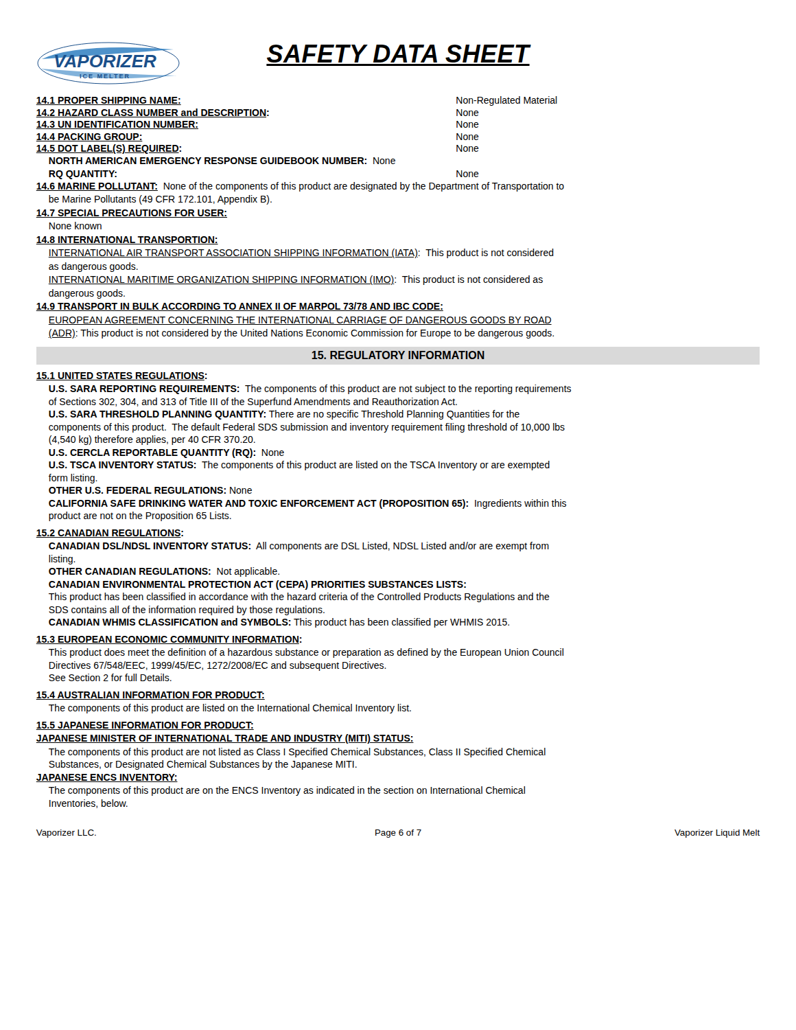VAPORIZER ICE MELTER
SAFETY DATA SHEET
| 14.1 PROPER SHIPPING NAME: | Non-Regulated Material |
| 14.2 HAZARD CLASS NUMBER and DESCRIPTION : | None |
| 14.3 UN IDENTIFICATION NUMBER: | None |
| 14.4 PACKING GROUP: | None |
| 14.5 DOT LABEL(S) REQUIRED : | None |
NORTH AMERICAN EMERGENCY RESPONSE GUIDEBOOK NUMBER: None
| RQ QUANTITY: | None |
14.6 MARINE POLLUTANT: None of the components of this product are designated by the Department of Transportation to
be Marine Pollutants (49 CFR 172.101, Appendix B).
14.7 SPECIAL PRECAUTIONS FOR USER:
None known
14.8 INTERNATIONAL TRANSPORTION:
INTERNATIONAL AIR TRANSPORT ASSOCIATION SHIPPING INFORMATION (IATA): This product is not considered
as dangerous goods.
INTERNATIONAL MARITIME ORGANIZATION SHIPPING INFORMATION (IMO): This product is not considered as
dangerous goods.
14.9 TRANSPORT IN BULK ACCORDING TO ANNEX II OF MARPOL 73/78 AND IBC CODE:
EUROPEAN AGREEMENT CONCERNING THE INTERNATIONAL CARRIAGE OF DANGEROUS GOODS BY ROAD
(ADR): This product is not considered by the United Nations Economic Commission for Europe to be dangerous goods.
15. REGULATORY INFORMATION
15.1 UNITED STATES REGULATIONS:
U.S. SARA REPORTING REQUIREMENTS: The components of this product are not subject to the reporting requirements
of Sections 302, 304, and 313 of Title III of the Superfund Amendments and Reauthorization Act.
U.S. SARA THRESHOLD PLANNING QUANTITY: There are no specific Threshold Planning Quantities for the
components of this product. The default Federal SDS submission and inventory requirement filing threshold of 10,000 lbs
(4,540 kg) therefore applies, per 40 CFR 370.20.
U.S. CERCLA REPORTABLE QUANTITY (RQ): None
U.S. TSCA INVENTORY STATUS: The components of this product are listed on the TSCA Inventory or are exempted
form listing.
OTHER U.S. FEDERAL REGULATIONS: None
CALIFORNIA SAFE DRINKING WATER AND TOXIC ENFORCEMENT ACT (PROPOSITION 65): Ingredients within this
product are not on the Proposition 65 Lists.
15.2 CANADIAN REGULATIONS:
CANADIAN DSL/NDSL INVENTORY STATUS: All components are DSL Listed, NDSL Listed and/or are exempt from
listing.
OTHER CANADIAN REGULATIONS: Not applicable.
CANADIAN ENVIRONMENTAL PROTECTION ACT (CEPA) PRIORITIES SUBSTANCES LISTS:
This product has been classified in accordance with the hazard criteria of the Controlled Products Regulations and the
SDS contains all of the information required by those regulations.
CANADIAN WHMIS CLASSIFICATION and SYMBOLS: This product has been classified per WHMIS 2015.
15.3 EUROPEAN ECONOMIC COMMUNITY INFORMATION:
This product does meet the definition of a hazardous substance or preparation as defined by the European Union Council
Directives 67/548/EEC, 1999/45/EC, 1272/2008/EC and subsequent Directives.
See Section 2 for full Details.
15.4 AUSTRALIAN INFORMATION FOR PRODUCT:
The components of this product are listed on the International Chemical Inventory list.
15.5 JAPANESE INFORMATION FOR PRODUCT:
JAPANESE MINISTER OF INTERNATIONAL TRADE AND INDUSTRY (MITI) STATUS:
The components of this product are not listed as Class I Specified Chemical Substances, Class II Specified Chemical
Substances, or Designated Chemical Substances by the Japanese MITI.
JAPANESE ENCS INVENTORY:
The components of this product are on the ENCS Inventory as indicated in the section on International Chemical
Inventories, below.
Vaporizer LLC.
Page 6 of 7
Vaporizer Liquid Melt